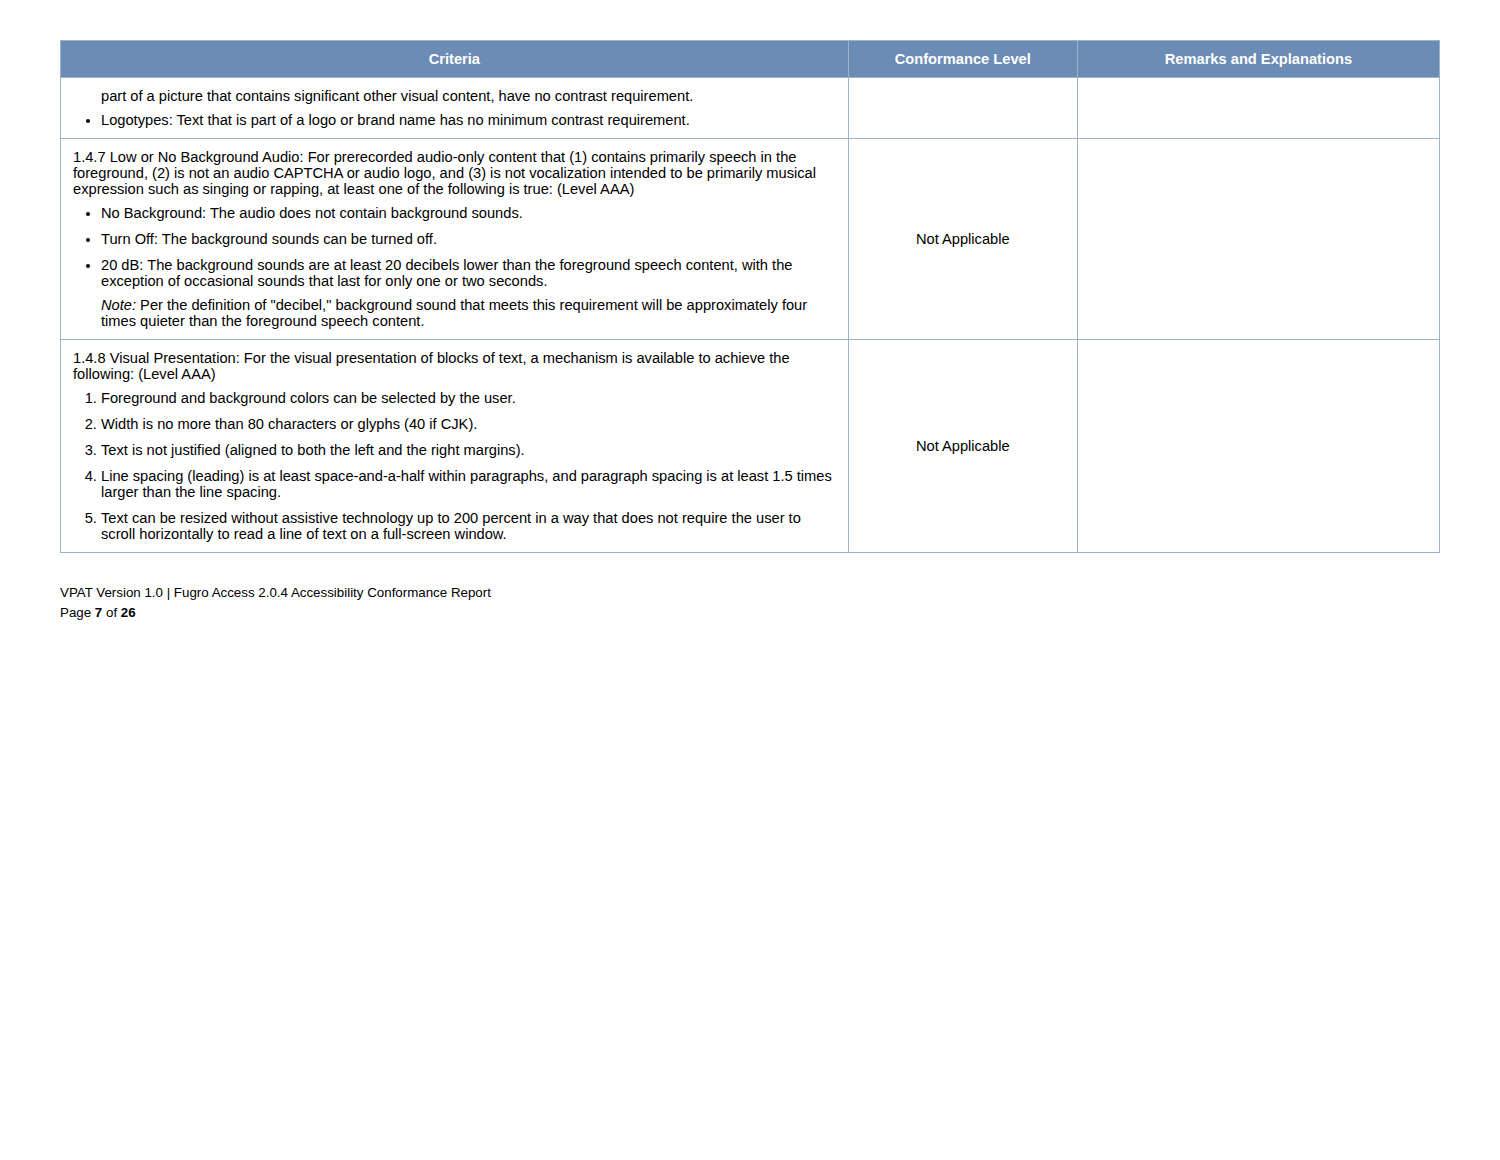| Criteria | Conformance Level | Remarks and Explanations |
| --- | --- | --- |
| part of a picture that contains significant other visual content, have no contrast requirement. Logotypes: Text that is part of a logo or brand name has no minimum contrast requirement. | | |
| 1.4.7 Low or No Background Audio: For prerecorded audio-only content that (1) contains primarily speech in the foreground, (2) is not an audio CAPTCHA or audio logo, and (3) is not vocalization intended to be primarily musical expression such as singing or rapping, at least one of the following is true: (Level AAA) No Background: The audio does not contain background sounds. Turn Off: The background sounds can be turned off. 20 dB: The background sounds are at least 20 decibels lower than the foreground speech content, with the exception of occasional sounds that last for only one or two seconds. Note: Per the definition of "decibel," background sound that meets this requirement will be approximately four times quieter than the foreground speech content. | Not Applicable | |
| 1.4.8 Visual Presentation: For the visual presentation of blocks of text, a mechanism is available to achieve the following: (Level AAA) Foreground and background colors can be selected by the user. Width is no more than 80 characters or glyphs (40 if CJK). Text is not justified (aligned to both the left and the right margins). Line spacing (leading) is at least space-and-a-half within paragraphs, and paragraph spacing is at least 1.5 times larger than the line spacing. Text can be resized without assistive technology up to 200 percent in a way that does not require the user to scroll horizontally to read a line of text on a full-screen window. | Not Applicable | |
VPAT Version 1.0 | Fugro Access 2.0.4 Accessibility Conformance Report
Page 7 of 26